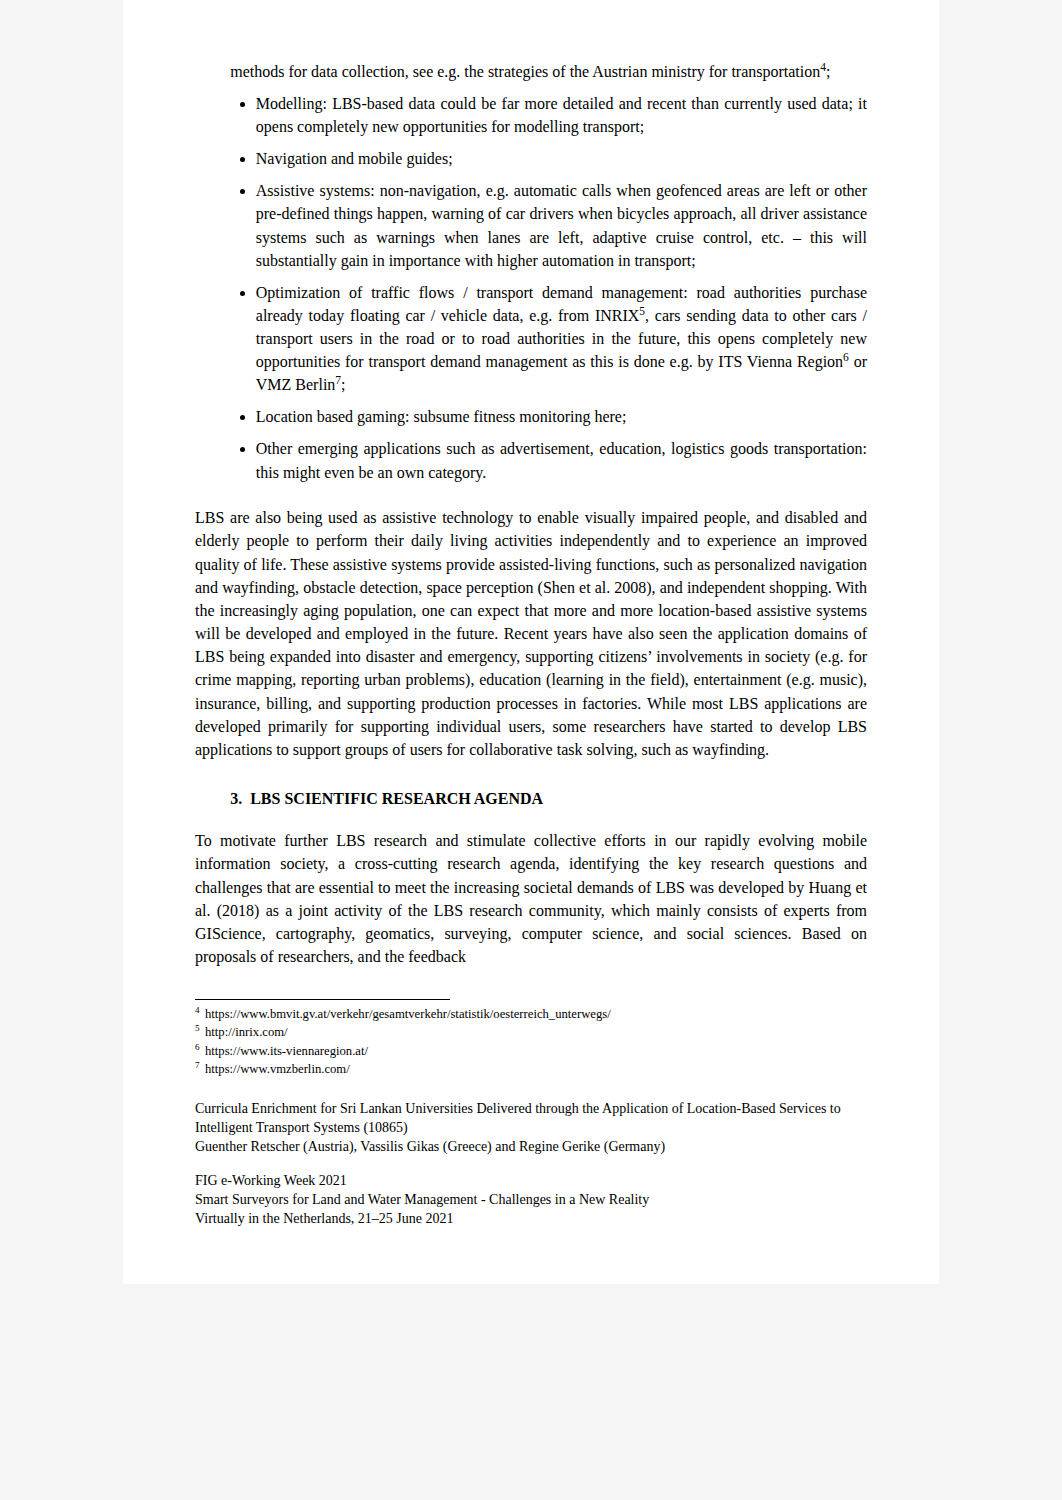methods for data collection, see e.g. the strategies of the Austrian ministry for transportation4;
Modelling: LBS-based data could be far more detailed and recent than currently used data; it opens completely new opportunities for modelling transport;
Navigation and mobile guides;
Assistive systems: non-navigation, e.g. automatic calls when geofenced areas are left or other pre-defined things happen, warning of car drivers when bicycles approach, all driver assistance systems such as warnings when lanes are left, adaptive cruise control, etc. – this will substantially gain in importance with higher automation in transport;
Optimization of traffic flows / transport demand management: road authorities purchase already today floating car / vehicle data, e.g. from INRIX5, cars sending data to other cars / transport users in the road or to road authorities in the future, this opens completely new opportunities for transport demand management as this is done e.g. by ITS Vienna Region6 or VMZ Berlin7;
Location based gaming: subsume fitness monitoring here;
Other emerging applications such as advertisement, education, logistics goods transportation: this might even be an own category.
LBS are also being used as assistive technology to enable visually impaired people, and disabled and elderly people to perform their daily living activities independently and to experience an improved quality of life. These assistive systems provide assisted-living functions, such as personalized navigation and wayfinding, obstacle detection, space perception (Shen et al. 2008), and independent shopping. With the increasingly aging population, one can expect that more and more location-based assistive systems will be developed and employed in the future. Recent years have also seen the application domains of LBS being expanded into disaster and emergency, supporting citizens’ involvements in society (e.g. for crime mapping, reporting urban problems), education (learning in the field), entertainment (e.g. music), insurance, billing, and supporting production processes in factories. While most LBS applications are developed primarily for supporting individual users, some researchers have started to develop LBS applications to support groups of users for collaborative task solving, such as wayfinding.
3. LBS Scientific Research Agenda
To motivate further LBS research and stimulate collective efforts in our rapidly evolving mobile information society, a cross-cutting research agenda, identifying the key research questions and challenges that are essential to meet the increasing societal demands of LBS was developed by Huang et al. (2018) as a joint activity of the LBS research community, which mainly consists of experts from GIScience, cartography, geomatics, surveying, computer science, and social sciences. Based on proposals of researchers, and the feedback
4 https://www.bmvit.gv.at/verkehr/gesamtverkehr/statistik/oesterreich_unterwegs/
5 http://inrix.com/
6 https://www.its-viennaregion.at/
7 https://www.vmzberlin.com/
Curricula Enrichment for Sri Lankan Universities Delivered through the Application of Location-Based Services to Intelligent Transport Systems (10865)
Guenther Retscher (Austria), Vassilis Gikas (Greece) and Regine Gerike (Germany)
FIG e-Working Week 2021
Smart Surveyors for Land and Water Management - Challenges in a New Reality
Virtually in the Netherlands, 21–25 June 2021